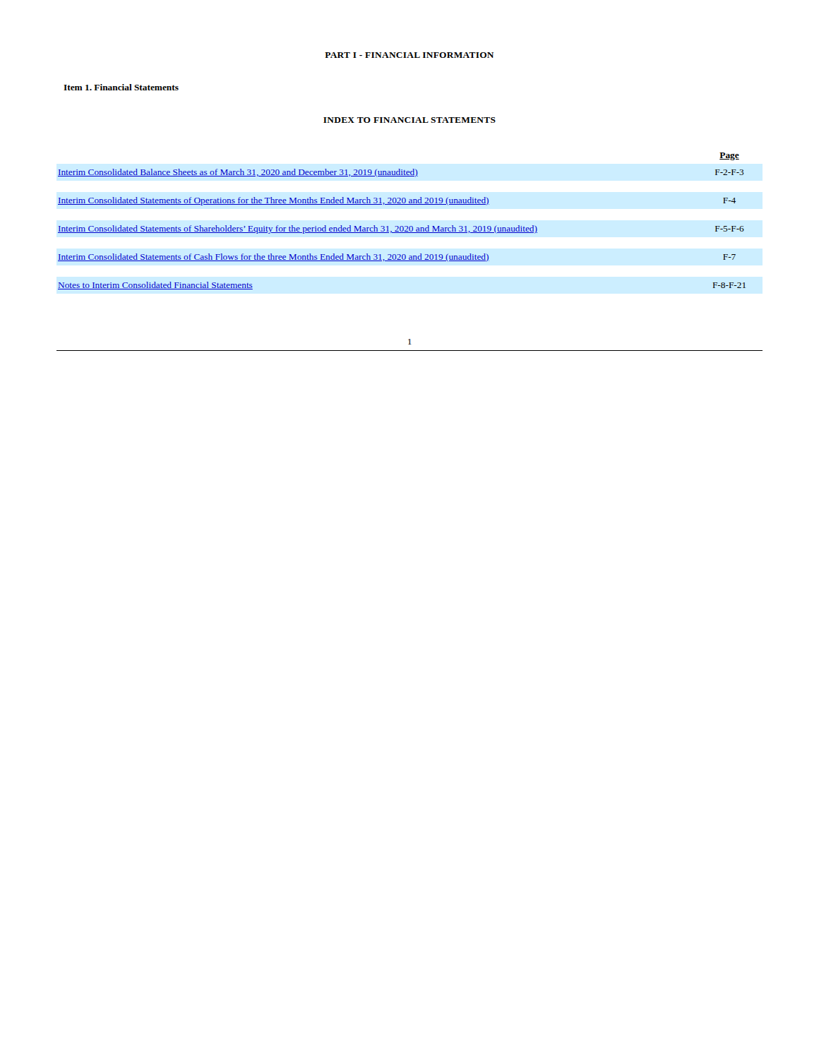PART I - FINANCIAL INFORMATION
Item 1. Financial Statements
INDEX TO FINANCIAL STATEMENTS
| | Page |
| Interim Consolidated Balance Sheets as of March 31, 2020 and December 31, 2019 (unaudited) | F-2-F-3 |
| Interim Consolidated Statements of Operations for the Three Months Ended March 31, 2020 and 2019 (unaudited) | F-4 |
| Interim Consolidated Statements of Shareholders’ Equity for the period ended March 31, 2020 and March 31, 2019 (unaudited) | F-5-F-6 |
| Interim Consolidated Statements of Cash Flows for the three Months Ended March 31, 2020 and 2019 (unaudited) | F-7 |
| Notes to Interim Consolidated Financial Statements | F-8-F-21 |
1